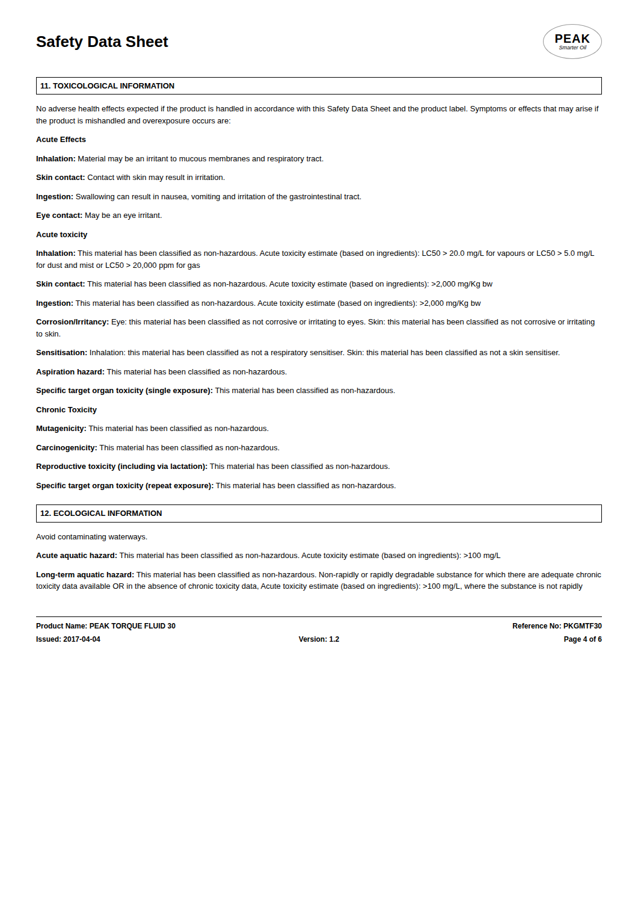Safety Data Sheet
PEAK
Smarter Oil
11. TOXICOLOGICAL INFORMATION
No adverse health effects expected if the product is handled in accordance with this Safety Data Sheet and the product label. Symptoms or effects that may arise if the product is mishandled and overexposure occurs are:
Acute Effects
Inhalation: Material may be an irritant to mucous membranes and respiratory tract.
Skin contact: Contact with skin may result in irritation.
Ingestion: Swallowing can result in nausea, vomiting and irritation of the gastrointestinal tract.
Eye contact: May be an eye irritant.
Acute toxicity
Inhalation: This material has been classified as non-hazardous. Acute toxicity estimate (based on ingredients): LC50 > 20.0 mg/L for vapours or LC50 > 5.0 mg/L for dust and mist or LC50 > 20,000 ppm for gas
Skin contact: This material has been classified as non-hazardous. Acute toxicity estimate (based on ingredients): >2,000 mg/Kg bw
Ingestion: This material has been classified as non-hazardous. Acute toxicity estimate (based on ingredients): >2,000 mg/Kg bw
Corrosion/Irritancy: Eye: this material has been classified as not corrosive or irritating to eyes. Skin: this material has been classified as not corrosive or irritating to skin.
Sensitisation: Inhalation: this material has been classified as not a respiratory sensitiser. Skin: this material has been classified as not a skin sensitiser.
Aspiration hazard: This material has been classified as non-hazardous.
Specific target organ toxicity (single exposure): This material has been classified as non-hazardous.
Chronic Toxicity
Mutagenicity: This material has been classified as non-hazardous.
Carcinogenicity: This material has been classified as non-hazardous.
Reproductive toxicity (including via lactation): This material has been classified as non-hazardous.
Specific target organ toxicity (repeat exposure): This material has been classified as non-hazardous.
12. ECOLOGICAL INFORMATION
Avoid contaminating waterways.
Acute aquatic hazard: This material has been classified as non-hazardous. Acute toxicity estimate (based on ingredients): >100 mg/L
Long-term aquatic hazard: This material has been classified as non-hazardous. Non-rapidly or rapidly degradable substance for which there are adequate chronic toxicity data available OR in the absence of chronic toxicity data, Acute toxicity estimate (based on ingredients): >100 mg/L, where the substance is not rapidly
Product Name: PEAK TORQUE FLUID 30
Reference No: PKGMTF30
Issued: 2017-04-04
Version: 1.2
Page 4 of 6